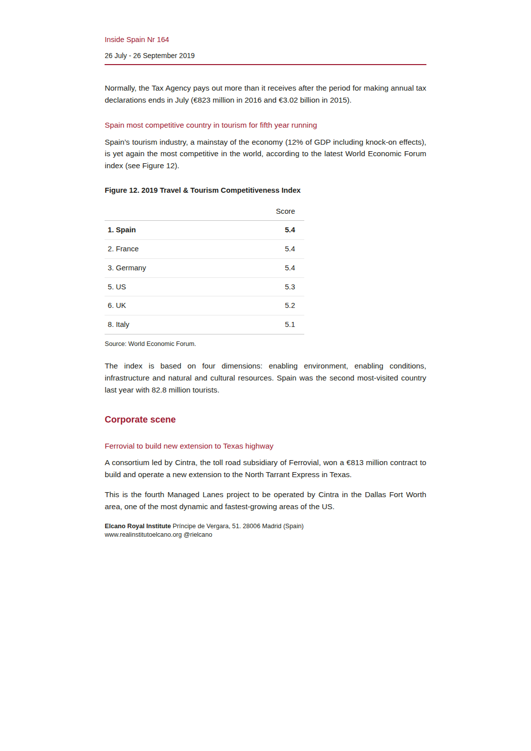Inside Spain Nr 164
26 July - 26 September 2019
Normally, the Tax Agency pays out more than it receives after the period for making annual tax declarations ends in July (€823 million in 2016 and €3.02 billion in 2015).
Spain most competitive country in tourism for fifth year running
Spain’s tourism industry, a mainstay of the economy (12% of GDP including knock-on effects), is yet again the most competitive in the world, according to the latest World Economic Forum index (see Figure 12).
Figure 12. 2019 Travel & Tourism Competitiveness Index
| | Score |
| --- | --- |
| 1. Spain | 5.4 |
| 2. France | 5.4 |
| 3. Germany | 5.4 |
| 5. US | 5.3 |
| 6. UK | 5.2 |
| 8. Italy | 5.1 |
Source: World Economic Forum.
The index is based on four dimensions: enabling environment, enabling conditions, infrastructure and natural and cultural resources. Spain was the second most-visited country last year with 82.8 million tourists.
Corporate scene
Ferrovial to build new extension to Texas highway
A consortium led by Cintra, the toll road subsidiary of Ferrovial, won a €813 million contract to build and operate a new extension to the North Tarrant Express in Texas.
This is the fourth Managed Lanes project to be operated by Cintra in the Dallas Fort Worth area, one of the most dynamic and fastest-growing areas of the US.
Elcano Royal Institute Príncipe de Vergara, 51. 28006 Madrid (Spain)
www.realinstitutoelcano.org @rielcano